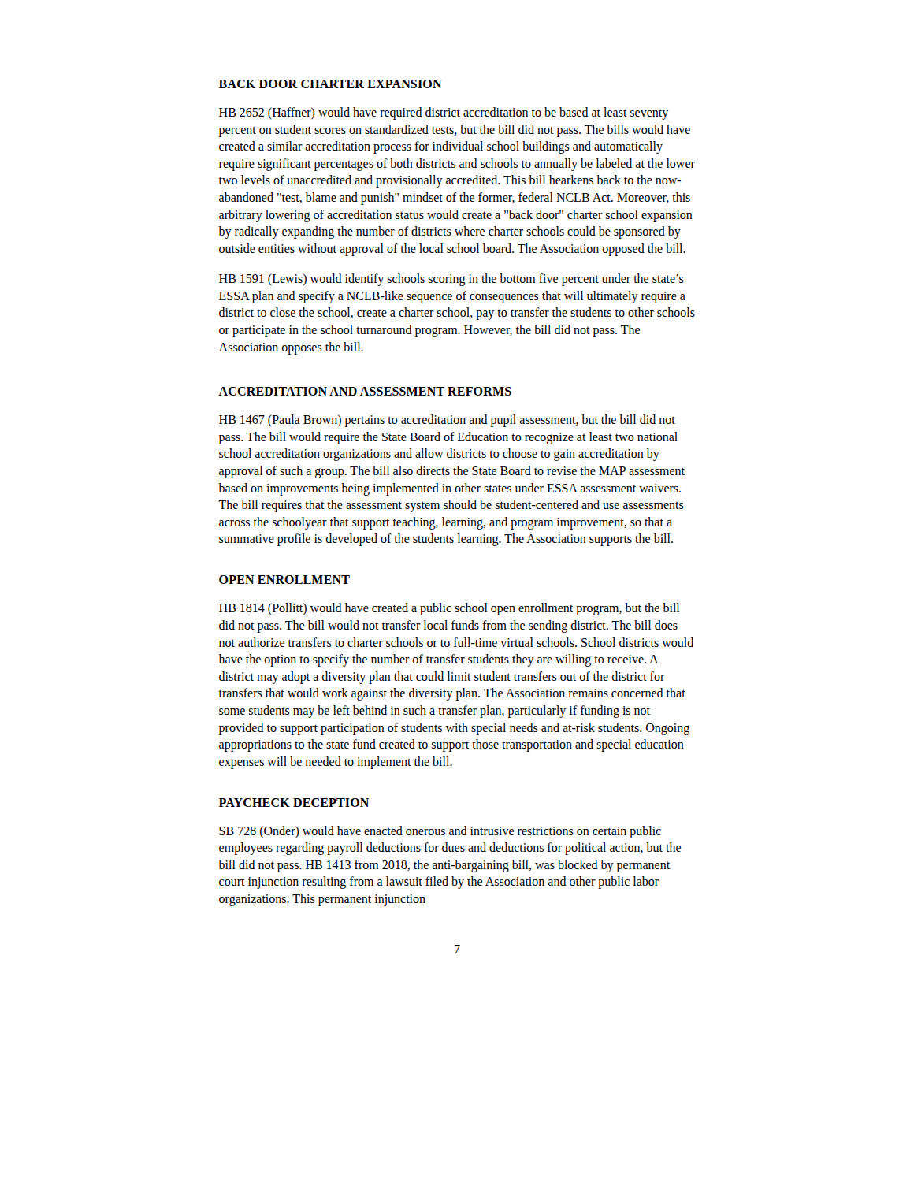Back Door Charter Expansion
HB 2652 (Haffner) would have required district accreditation to be based at least seventy percent on student scores on standardized tests, but the bill did not pass. The bills would have created a similar accreditation process for individual school buildings and automatically require significant percentages of both districts and schools to annually be labeled at the lower two levels of unaccredited and provisionally accredited. This bill hearkens back to the now-abandoned "test, blame and punish" mindset of the former, federal NCLB Act. Moreover, this arbitrary lowering of accreditation status would create a "back door" charter school expansion by radically expanding the number of districts where charter schools could be sponsored by outside entities without approval of the local school board. The Association opposed the bill.
HB 1591 (Lewis) would identify schools scoring in the bottom five percent under the state’s ESSA plan and specify a NCLB-like sequence of consequences that will ultimately require a district to close the school, create a charter school, pay to transfer the students to other schools or participate in the school turnaround program. However, the bill did not pass. The Association opposes the bill.
Accreditation and Assessment Reforms
HB 1467 (Paula Brown) pertains to accreditation and pupil assessment, but the bill did not pass. The bill would require the State Board of Education to recognize at least two national school accreditation organizations and allow districts to choose to gain accreditation by approval of such a group. The bill also directs the State Board to revise the MAP assessment based on improvements being implemented in other states under ESSA assessment waivers. The bill requires that the assessment system should be student-centered and use assessments across the schoolyear that support teaching, learning, and program improvement, so that a summative profile is developed of the students learning. The Association supports the bill.
Open Enrollment
HB 1814 (Pollitt) would have created a public school open enrollment program, but the bill did not pass. The bill would not transfer local funds from the sending district. The bill does not authorize transfers to charter schools or to full-time virtual schools. School districts would have the option to specify the number of transfer students they are willing to receive. A district may adopt a diversity plan that could limit student transfers out of the district for transfers that would work against the diversity plan. The Association remains concerned that some students may be left behind in such a transfer plan, particularly if funding is not provided to support participation of students with special needs and at-risk students. Ongoing appropriations to the state fund created to support those transportation and special education expenses will be needed to implement the bill.
Paycheck Deception
SB 728 (Onder) would have enacted onerous and intrusive restrictions on certain public employees regarding payroll deductions for dues and deductions for political action, but the bill did not pass. HB 1413 from 2018, the anti-bargaining bill, was blocked by permanent court injunction resulting from a lawsuit filed by the Association and other public labor organizations. This permanent injunction
7